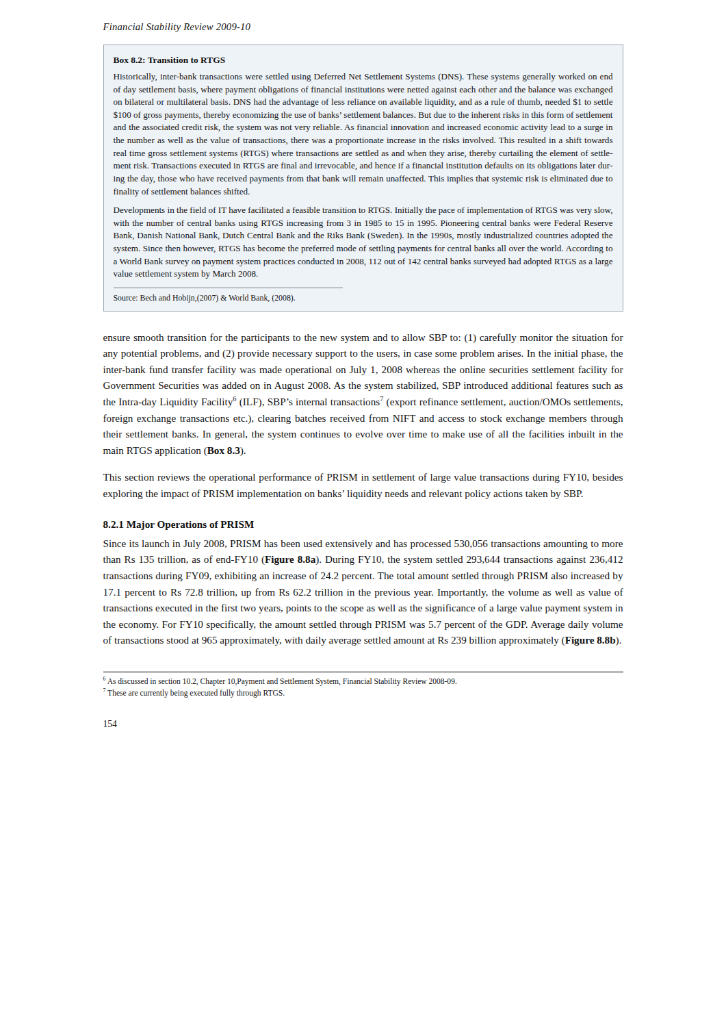Financial Stability Review 2009-10
Box 8.2: Transition to RTGS
Historically, inter-bank transactions were settled using Deferred Net Settlement Systems (DNS). These systems generally worked on end of day settlement basis, where payment obligations of financial institutions were netted against each other and the balance was exchanged on bilateral or multilateral basis. DNS had the advantage of less reliance on available liquidity, and as a rule of thumb, needed $1 to settle $100 of gross payments, thereby economizing the use of banks’ settlement balances. But due to the inherent risks in this form of settlement and the associated credit risk, the system was not very reliable. As financial innovation and increased economic activity lead to a surge in the number as well as the value of transactions, there was a proportionate increase in the risks involved. This resulted in a shift towards real time gross settlement systems (RTGS) where transactions are settled as and when they arise, thereby curtailing the element of settlement risk. Transactions executed in RTGS are final and irrevocable, and hence if a financial institution defaults on its obligations later during the day, those who have received payments from that bank will remain unaffected. This implies that systemic risk is eliminated due to finality of settlement balances shifted.
Developments in the field of IT have facilitated a feasible transition to RTGS. Initially the pace of implementation of RTGS was very slow, with the number of central banks using RTGS increasing from 3 in 1985 to 15 in 1995. Pioneering central banks were Federal Reserve Bank, Danish National Bank, Dutch Central Bank and the Riks Bank (Sweden). In the 1990s, mostly industrialized countries adopted the system. Since then however, RTGS has become the preferred mode of settling payments for central banks all over the world. According to a World Bank survey on payment system practices conducted in 2008, 112 out of 142 central banks surveyed had adopted RTGS as a large value settlement system by March 2008.
Source: Bech and Hobijn,(2007) & World Bank, (2008).
ensure smooth transition for the participants to the new system and to allow SBP to: (1) carefully monitor the situation for any potential problems, and (2) provide necessary support to the users, in case some problem arises. In the initial phase, the inter-bank fund transfer facility was made operational on July 1, 2008 whereas the online securities settlement facility for Government Securities was added on in August 2008. As the system stabilized, SBP introduced additional features such as the Intra-day Liquidity Facility6 (ILF), SBP’s internal transactions7 (export refinance settlement, auction/OMOs settlements, foreign exchange transactions etc.), clearing batches received from NIFT and access to stock exchange members through their settlement banks. In general, the system continues to evolve over time to make use of all the facilities inbuilt in the main RTGS application (Box 8.3).
This section reviews the operational performance of PRISM in settlement of large value transactions during FY10, besides exploring the impact of PRISM implementation on banks’ liquidity needs and relevant policy actions taken by SBP.
8.2.1 Major Operations of PRISM
Since its launch in July 2008, PRISM has been used extensively and has processed 530,056 transactions amounting to more than Rs 135 trillion, as of end-FY10 (Figure 8.8a). During FY10, the system settled 293,644 transactions against 236,412 transactions during FY09, exhibiting an increase of 24.2 percent. The total amount settled through PRISM also increased by 17.1 percent to Rs 72.8 trillion, up from Rs 62.2 trillion in the previous year. Importantly, the volume as well as value of transactions executed in the first two years, points to the scope as well as the significance of a large value payment system in the economy. For FY10 specifically, the amount settled through PRISM was 5.7 percent of the GDP. Average daily volume of transactions stood at 965 approximately, with daily average settled amount at Rs 239 billion approximately (Figure 8.8b).
6 As discussed in section 10.2, Chapter 10,Payment and Settlement System, Financial Stability Review 2008-09.
7 These are currently being executed fully through RTGS.
154